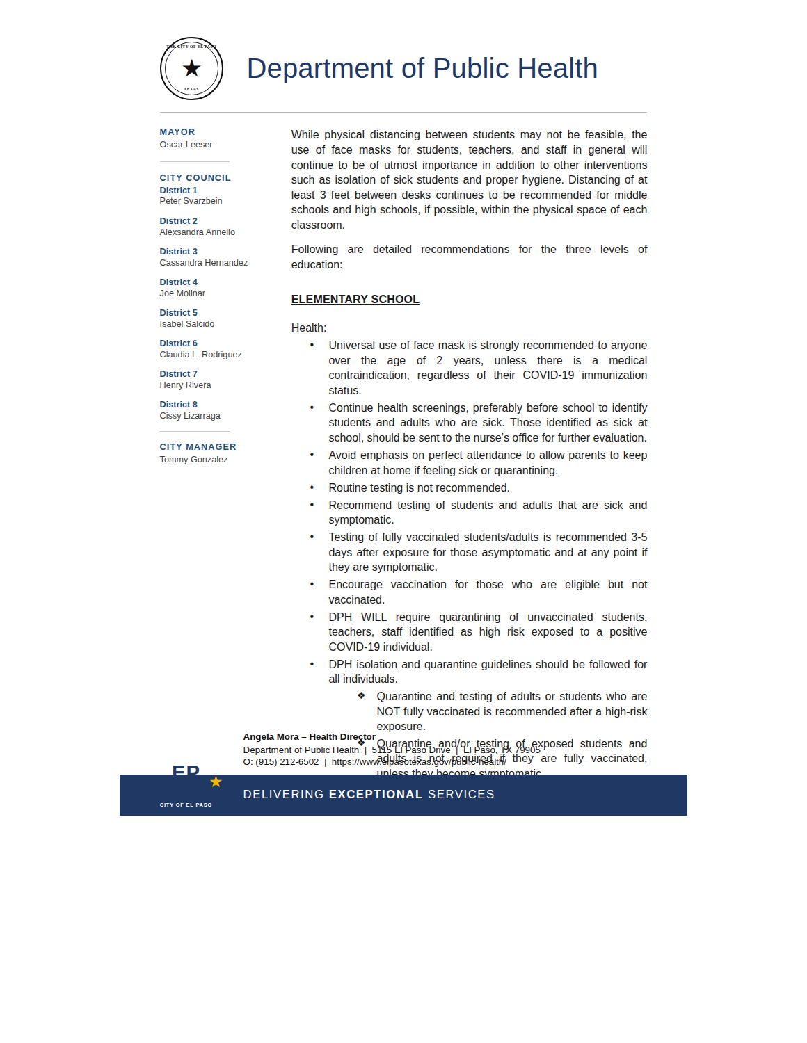THE CITY OF EL PASO ★ TEXAS
Department of Public Health
Mayor
Oscar Leeser
City Council
District 1 Peter Svarzbein
District 2 Alexsandra Annello
District 3 Cassandra Hernandez
District 4 Joe Molinar
District 5 Isabel Salcido
District 6 Claudia L. Rodriguez
District 7 Henry Rivera
District 8 Cissy Lizarraga
City Manager
Tommy Gonzalez
While physical distancing between students may not be feasible, the use of face masks for students, teachers, and staff in general will continue to be of utmost importance in addition to other interventions such as isolation of sick students and proper hygiene. Distancing of at least 3 feet between desks continues to be recommended for middle schools and high schools, if possible, within the physical space of each classroom.
Following are detailed recommendations for the three levels of education:
ELEMENTARY SCHOOL
Health:
Universal use of face mask is strongly recommended to anyone over the age of 2 years, unless there is a medical contraindication, regardless of their COVID-19 immunization status.
Continue health screenings, preferably before school to identify students and adults who are sick. Those identified as sick at school, should be sent to the nurse’s office for further evaluation.
Avoid emphasis on perfect attendance to allow parents to keep children at home if feeling sick or quarantining.
Routine testing is not recommended.
Recommend testing of students and adults that are sick and symptomatic.
Testing of fully vaccinated students/adults is recommended 3-5 days after exposure for those asymptomatic and at any point if they are symptomatic.
Encourage vaccination for those who are eligible but not vaccinated.
DPH WILL require quarantining of unvaccinated students, teachers, staff identified as high risk exposed to a positive COVID-19 individual.
DPH isolation and quarantine guidelines should be followed for all individuals.
Quarantine and testing of adults or students who are NOT fully vaccinated is recommended after a high-risk exposure.
Quarantine and/or testing of exposed students and adults is not required if they are fully vaccinated, unless they become symptomatic.
Contact tracing procedures will continue in place, keeping accurate census of students and teachers.
Angela Mora – Health Director
Department of Public Health | 5115 El Paso Drive | El Paso, TX 79905
O: (915) 212-6502 | https://www.elpasotexas.gov/public-health/
DELIVERING EXCEPTIONAL SERVICES
★ EP TX
CITY OF EL PASO